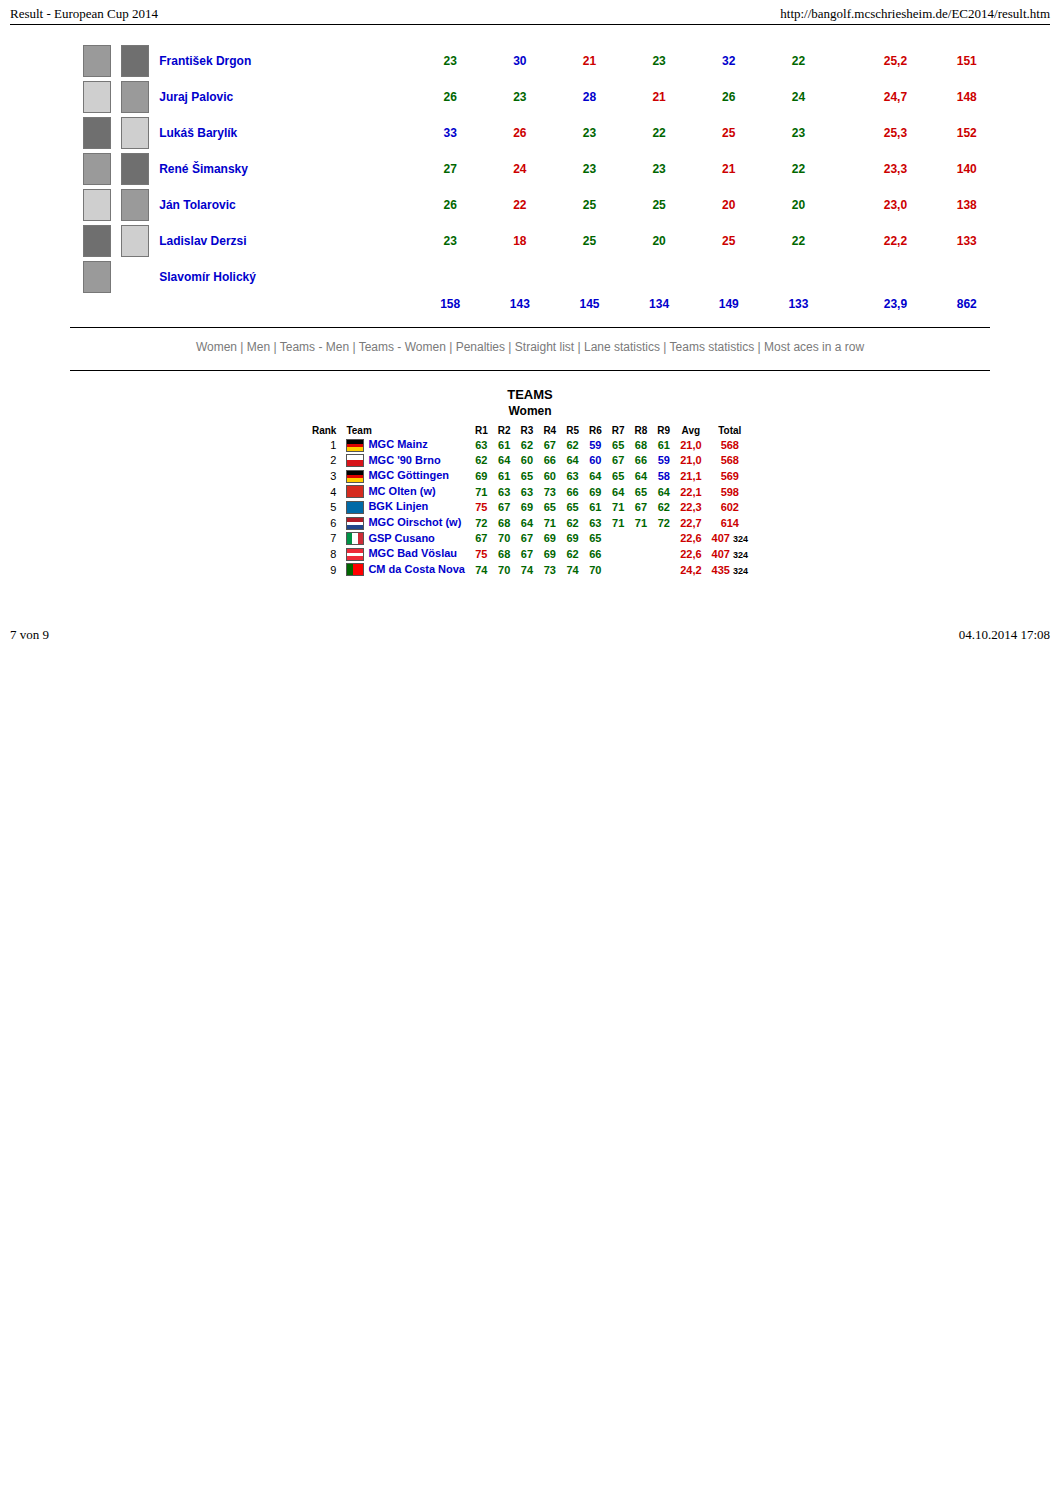Result - European Cup 2014
http://bangolf.mcschriesheim.de/EC2014/result.htm
| | | František Drgon | 23 | 30 | 21 | 23 | 32 | 22 | 25,2 | 151 |
| | | Juraj Palovic | 26 | 23 | 28 | 21 | 26 | 24 | 24,7 | 148 |
| | | Lukáš Barylík | 33 | 26 | 23 | 22 | 25 | 23 | 25,3 | 152 |
| | | René Šimansky | 27 | 24 | 23 | 23 | 21 | 22 | 23,3 | 140 |
| | | Ján Tolarovic | 26 | 22 | 25 | 25 | 20 | 20 | 23,0 | 138 |
| | | Ladislav Derzsi | 23 | 18 | 25 | 20 | 25 | 22 | 22,2 | 133 |
| | | Slavomír Holický | | | | | | | | |
| | | | 158 | 143 | 145 | 134 | 149 | 133 | 23,9 | 862 |
Women | Men | Teams - Men | Teams - Women | Penalties | Straight list | Lane statistics | Teams statistics | Most aces in a row
TEAMS
Women
| Rank | Team | R1 | R2 | R3 | R4 | R5 | R6 | R7 | R8 | R9 | Avg | Total |
| --- | --- | --- | --- | --- | --- | --- | --- | --- | --- | --- | --- | --- |
| 1 | MGC Mainz | 63 | 61 | 62 | 67 | 62 | 59 | 65 | 68 | 61 | 21,0 | 568 |
| 2 | MGC '90 Brno | 62 | 64 | 60 | 66 | 64 | 60 | 67 | 66 | 59 | 21,0 | 568 |
| 3 | MGC Göttingen | 69 | 61 | 65 | 60 | 63 | 64 | 65 | 64 | 58 | 21,1 | 569 |
| 4 | MC Olten (w) | 71 | 63 | 63 | 73 | 66 | 69 | 64 | 65 | 64 | 22,1 | 598 |
| 5 | BGK Linjen | 75 | 67 | 69 | 65 | 65 | 61 | 71 | 67 | 62 | 22,3 | 602 |
| 6 | MGC Oirschot (w) | 72 | 68 | 64 | 71 | 62 | 63 | 71 | 71 | 72 | 22,7 | 614 |
| 7 | GSP Cusano | 67 | 70 | 67 | 69 | 69 | 65 | | | | 22,6 | 407 324 |
| 8 | MGC Bad Vöslau | 75 | 68 | 67 | 69 | 62 | 66 | | | | 22,6 | 407 324 |
| 9 | CM da Costa Nova | 74 | 70 | 74 | 73 | 74 | 70 | | | | 24,2 | 435 324 |
7 von 9
04.10.2014 17:08